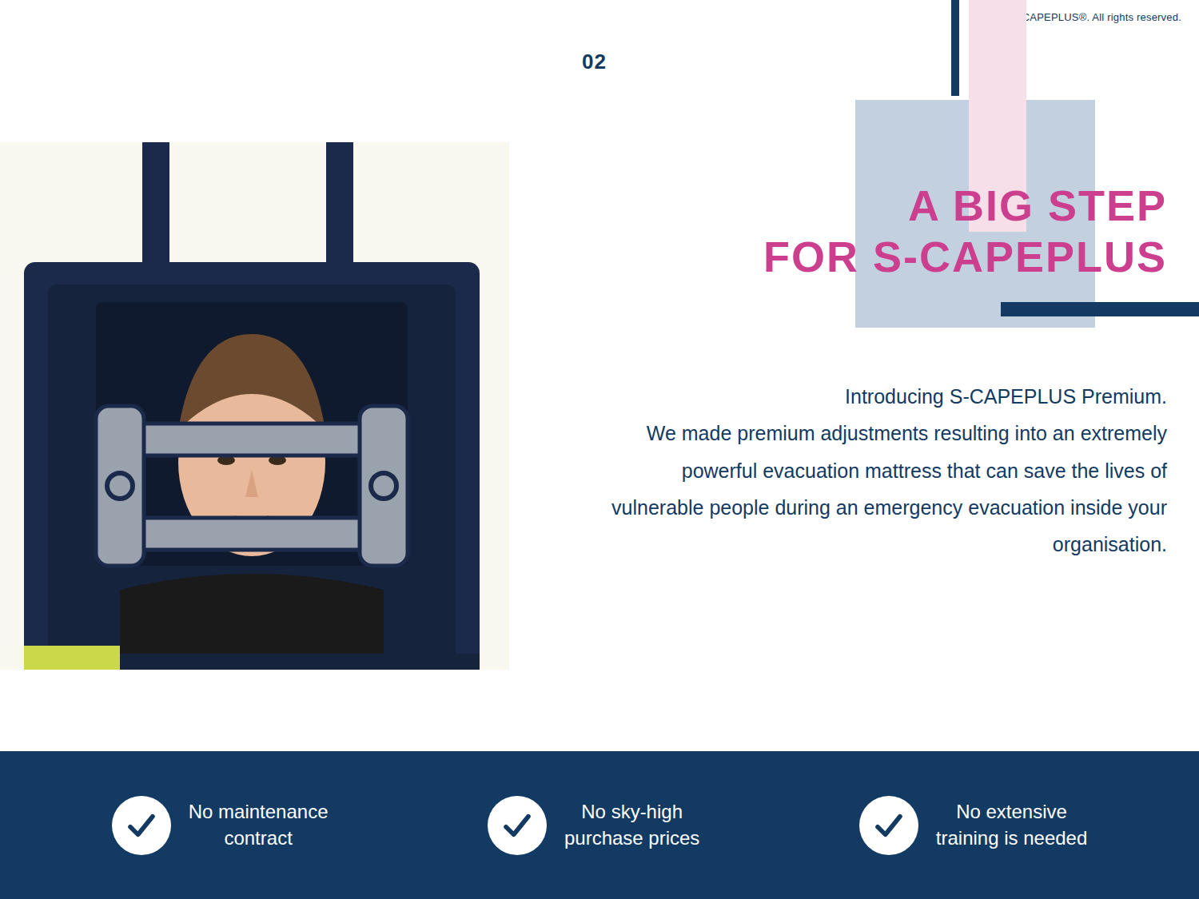Tetcon. S-CAPEPLUS®. All rights reserved.
02
A BIG STEP
FOR S-CAPEPLUS
Introducing S-CAPEPLUS Premium.
We made premium adjustments resulting into an extremely powerful evacuation mattress that can save the lives of vulnerable people during an emergency evacuation inside your organisation.
No maintenance
contract
No sky-high
purchase prices
No extensive
training is needed